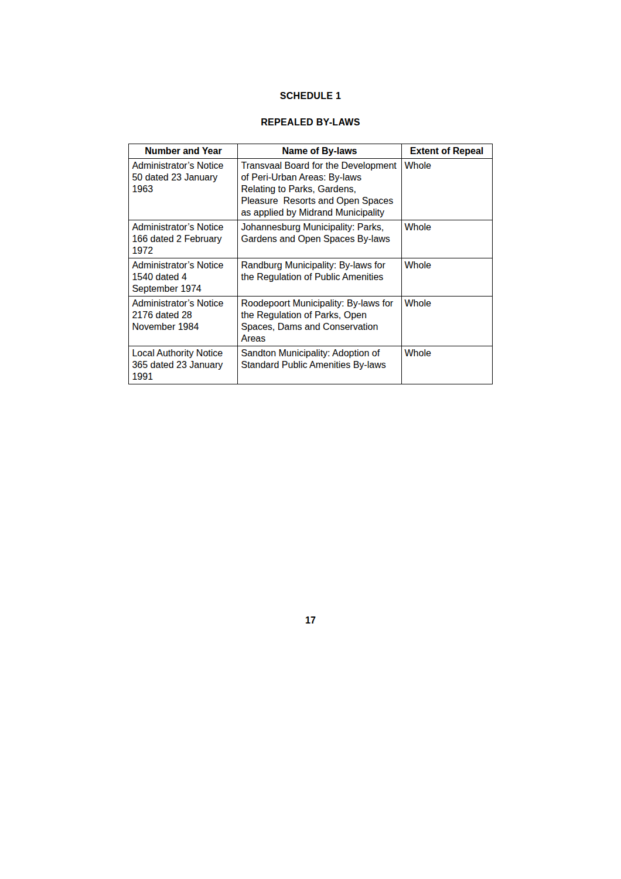SCHEDULE 1
REPEALED BY-LAWS
| Number and Year | Name of By-laws | Extent of Repeal |
| --- | --- | --- |
| Administrator’s Notice 50 dated 23 January 1963 | Transvaal Board for the Development of Peri-Urban Areas: By-laws Relating to Parks, Gardens, Pleasure Resorts and Open Spaces as applied by Midrand Municipality | Whole |
| Administrator’s Notice 166 dated 2 February 1972 | Johannesburg Municipality: Parks, Gardens and Open Spaces By-laws | Whole |
| Administrator’s Notice 1540 dated 4 September 1974 | Randburg Municipality: By-laws for the Regulation of Public Amenities | Whole |
| Administrator’s Notice 2176 dated 28 November 1984 | Roodepoort Municipality: By-laws for the Regulation of Parks, Open Spaces, Dams and Conservation Areas | Whole |
| Local Authority Notice 365 dated 23 January 1991 | Sandton Municipality: Adoption of Standard Public Amenities By-laws | Whole |
17